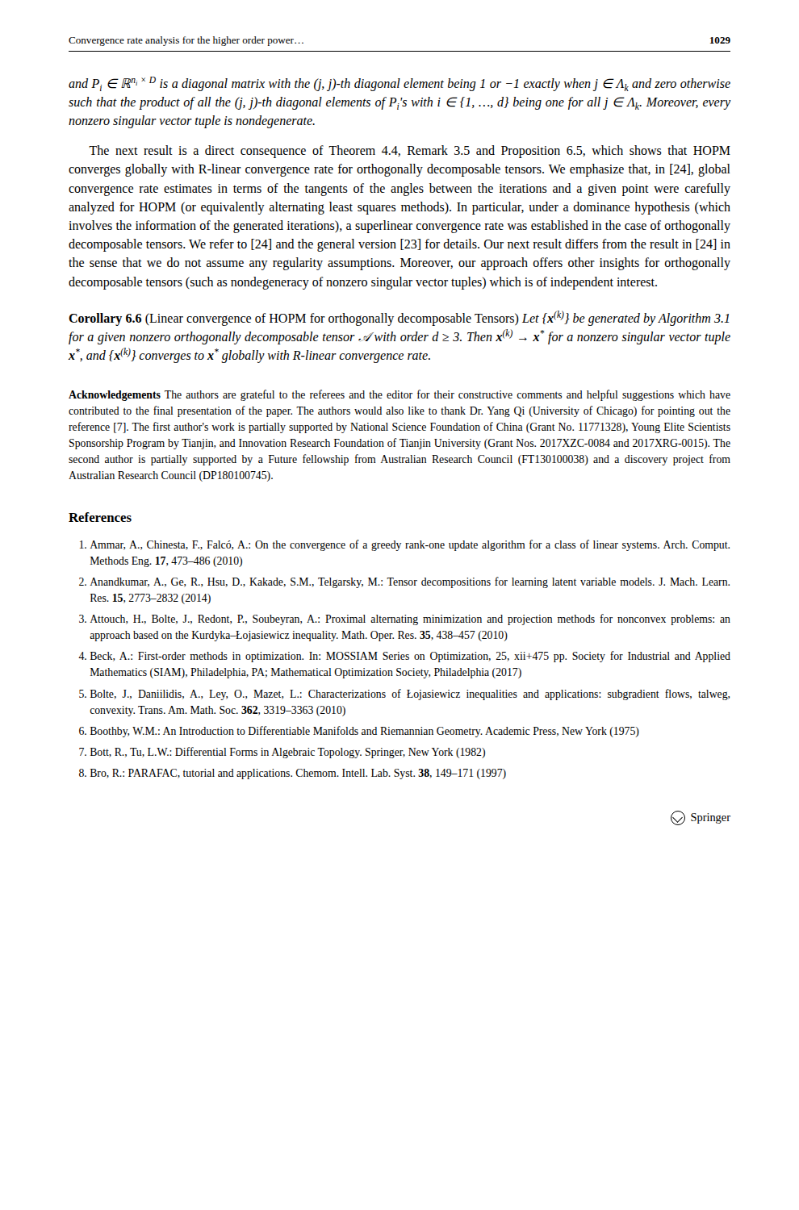Convergence rate analysis for the higher order power… 1029
and Pi ∈ ℝni × D is a diagonal matrix with the (j, j)-th diagonal element being 1 or −1 exactly when j ∈ Λk and zero otherwise such that the product of all the (j, j)-th diagonal elements of Pi's with i ∈ {1, …, d} being one for all j ∈ Λk. Moreover, every nonzero singular vector tuple is nondegenerate.
The next result is a direct consequence of Theorem 4.4, Remark 3.5 and Proposition 6.5, which shows that HOPM converges globally with R-linear convergence rate for orthogonally decomposable tensors. We emphasize that, in [24], global convergence rate estimates in terms of the tangents of the angles between the iterations and a given point were carefully analyzed for HOPM (or equivalently alternating least squares methods). In particular, under a dominance hypothesis (which involves the information of the generated iterations), a superlinear convergence rate was established in the case of orthogonally decomposable tensors. We refer to [24] and the general version [23] for details. Our next result differs from the result in [24] in the sense that we do not assume any regularity assumptions. Moreover, our approach offers other insights for orthogonally decomposable tensors (such as nondegeneracy of nonzero singular vector tuples) which is of independent interest.
Corollary 6.6 (Linear convergence of HOPM for orthogonally decomposable Tensors) Let {x(k)} be generated by Algorithm 3.1 for a given nonzero orthogonally decomposable tensor 𝒜 with order d ≥ 3. Then x(k) → x* for a nonzero singular vector tuple x*, and {x(k)} converges to x* globally with R-linear convergence rate.
Acknowledgements The authors are grateful to the referees and the editor for their constructive comments and helpful suggestions which have contributed to the final presentation of the paper. The authors would also like to thank Dr. Yang Qi (University of Chicago) for pointing out the reference [7]. The first author's work is partially supported by National Science Foundation of China (Grant No. 11771328), Young Elite Scientists Sponsorship Program by Tianjin, and Innovation Research Foundation of Tianjin University (Grant Nos. 2017XZC-0084 and 2017XRG-0015). The second author is partially supported by a Future fellowship from Australian Research Council (FT130100038) and a discovery project from Australian Research Council (DP180100745).
References
Ammar, A., Chinesta, F., Falcó, A.: On the convergence of a greedy rank-one update algorithm for a class of linear systems. Arch. Comput. Methods Eng. 17, 473–486 (2010)
Anandkumar, A., Ge, R., Hsu, D., Kakade, S.M., Telgarsky, M.: Tensor decompositions for learning latent variable models. J. Mach. Learn. Res. 15, 2773–2832 (2014)
Attouch, H., Bolte, J., Redont, P., Soubeyran, A.: Proximal alternating minimization and projection methods for nonconvex problems: an approach based on the Kurdyka–Łojasiewicz inequality. Math. Oper. Res. 35, 438–457 (2010)
Beck, A.: First-order methods in optimization. In: MOSSIAM Series on Optimization, 25, xii+475 pp. Society for Industrial and Applied Mathematics (SIAM), Philadelphia, PA; Mathematical Optimization Society, Philadelphia (2017)
Bolte, J., Daniilidis, A., Ley, O., Mazet, L.: Characterizations of Łojasiewicz inequalities and applications: subgradient flows, talweg, convexity. Trans. Am. Math. Soc. 362, 3319–3363 (2010)
Boothby, W.M.: An Introduction to Differentiable Manifolds and Riemannian Geometry. Academic Press, New York (1975)
Bott, R., Tu, L.W.: Differential Forms in Algebraic Topology. Springer, New York (1982)
Bro, R.: PARAFAC, tutorial and applications. Chemom. Intell. Lab. Syst. 38, 149–171 (1997)
Springer